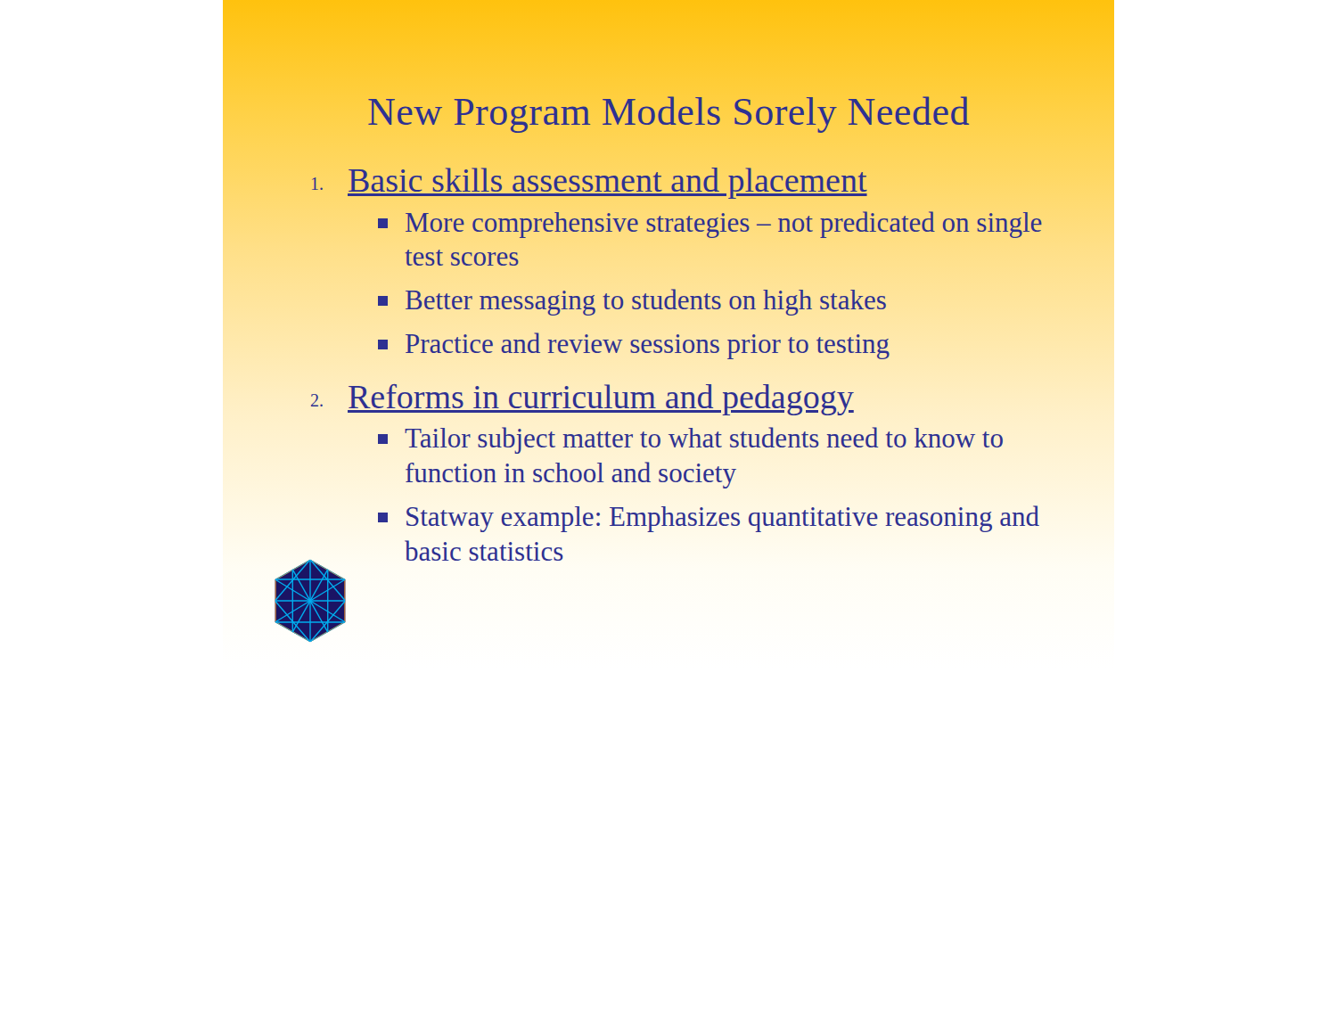New Program Models Sorely Needed
Basic skills assessment and placement
More comprehensive strategies – not predicated on single test scores
Better messaging to students on high stakes
Practice and review sessions prior to testing
Reforms in curriculum and pedagogy
Tailor subject matter to what students need to know to function in school and society
Statway example: Emphasizes quantitative reasoning and basic statistics